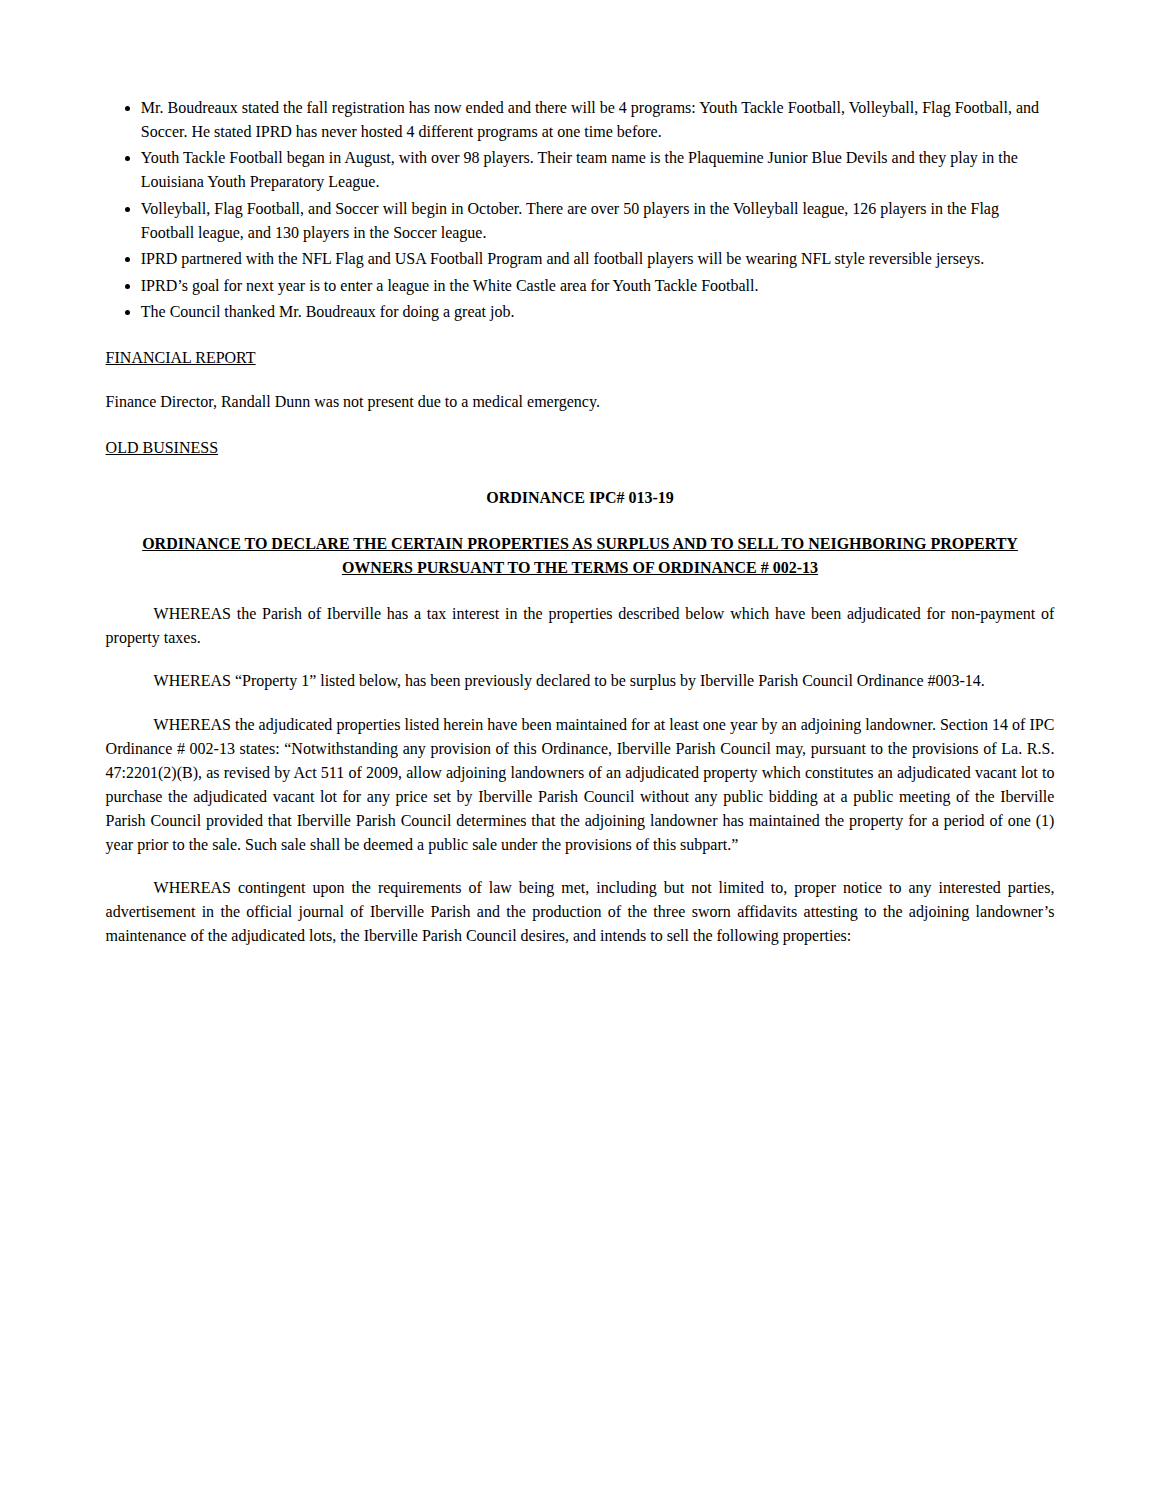Mr. Boudreaux stated the fall registration has now ended and there will be 4 programs: Youth Tackle Football, Volleyball, Flag Football, and Soccer. He stated IPRD has never hosted 4 different programs at one time before.
Youth Tackle Football began in August, with over 98 players. Their team name is the Plaquemine Junior Blue Devils and they play in the Louisiana Youth Preparatory League.
Volleyball, Flag Football, and Soccer will begin in October. There are over 50 players in the Volleyball league, 126 players in the Flag Football league, and 130 players in the Soccer league.
IPRD partnered with the NFL Flag and USA Football Program and all football players will be wearing NFL style reversible jerseys.
IPRD’s goal for next year is to enter a league in the White Castle area for Youth Tackle Football.
The Council thanked Mr. Boudreaux for doing a great job.
FINANCIAL REPORT
Finance Director, Randall Dunn was not present due to a medical emergency.
OLD BUSINESS
ORDINANCE IPC# 013-19
ORDINANCE TO DECLARE THE CERTAIN PROPERTIES AS SURPLUS AND TO SELL TO NEIGHBORING PROPERTY OWNERS PURSUANT TO THE TERMS OF ORDINANCE # 002-13
WHEREAS the Parish of Iberville has a tax interest in the properties described below which have been adjudicated for non-payment of property taxes.
WHEREAS “Property 1” listed below, has been previously declared to be surplus by Iberville Parish Council Ordinance #003-14.
WHEREAS the adjudicated properties listed herein have been maintained for at least one year by an adjoining landowner. Section 14 of IPC Ordinance # 002-13 states: “Notwithstanding any provision of this Ordinance, Iberville Parish Council may, pursuant to the provisions of La. R.S. 47:2201(2)(B), as revised by Act 511 of 2009, allow adjoining landowners of an adjudicated property which constitutes an adjudicated vacant lot to purchase the adjudicated vacant lot for any price set by Iberville Parish Council without any public bidding at a public meeting of the Iberville Parish Council provided that Iberville Parish Council determines that the adjoining landowner has maintained the property for a period of one (1) year prior to the sale. Such sale shall be deemed a public sale under the provisions of this subpart.”
WHEREAS contingent upon the requirements of law being met, including but not limited to, proper notice to any interested parties, advertisement in the official journal of Iberville Parish and the production of the three sworn affidavits attesting to the adjoining landowner’s maintenance of the adjudicated lots, the Iberville Parish Council desires, and intends to sell the following properties: